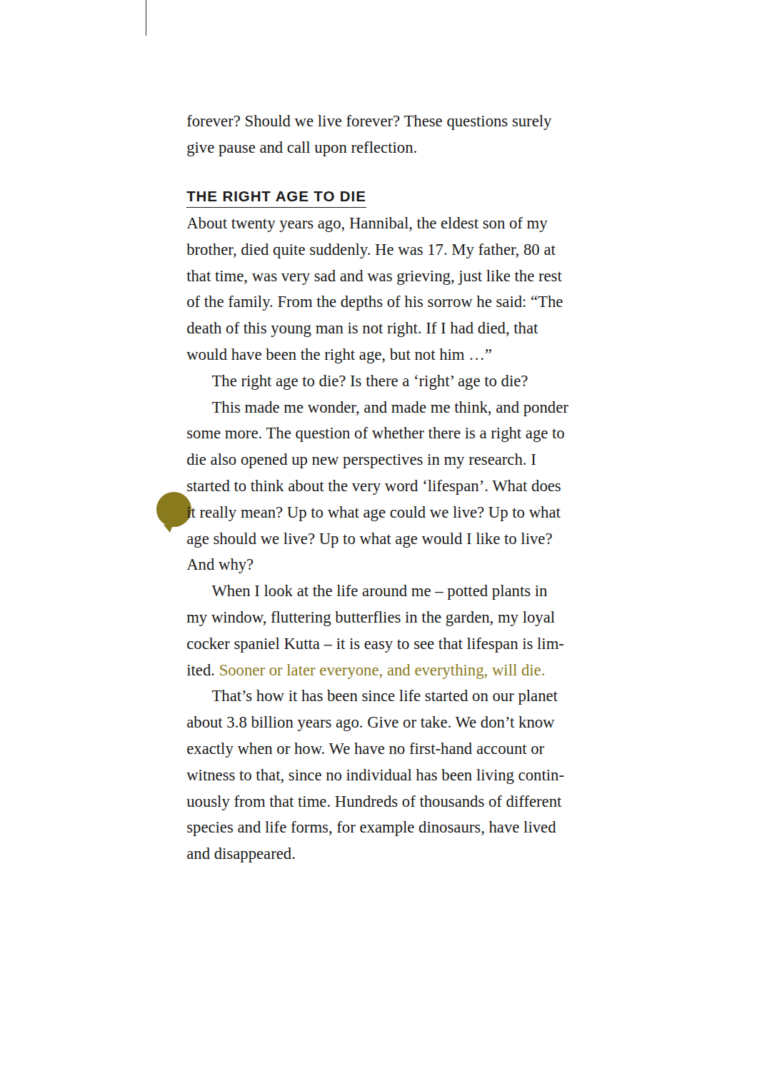forever? Should we live forever? These questions surely give pause and call upon reflection.
The right age to die
About twenty years ago, Hannibal, the eldest son of my brother, died quite suddenly. He was 17. My father, 80 at that time, was very sad and was grieving, just like the rest of the family. From the depths of his sorrow he said: “The death of this young man is not right. If I had died, that would have been the right age, but not him …”
The right age to die? Is there a ‘right’ age to die?
This made me wonder, and made me think, and ponder some more. The question of whether there is a right age to die also opened up new perspectives in my research. I started to think about the very word ‘lifespan’. What does it really mean? Up to what age could we live? Up to what age should we live? Up to what age would I like to live? And why?
When I look at the life around me – potted plants in my window, fluttering butterflies in the garden, my loyal cocker spaniel Kutta – it is easy to see that lifespan is limited. Sooner or later everyone, and everything, will die.
That’s how it has been since life started on our planet about 3.8 billion years ago. Give or take. We don’t know exactly when or how. We have no first-hand account or witness to that, since no individual has been living continuously from that time. Hundreds of thousands of different species and life forms, for example dinosaurs, have lived and disappeared.